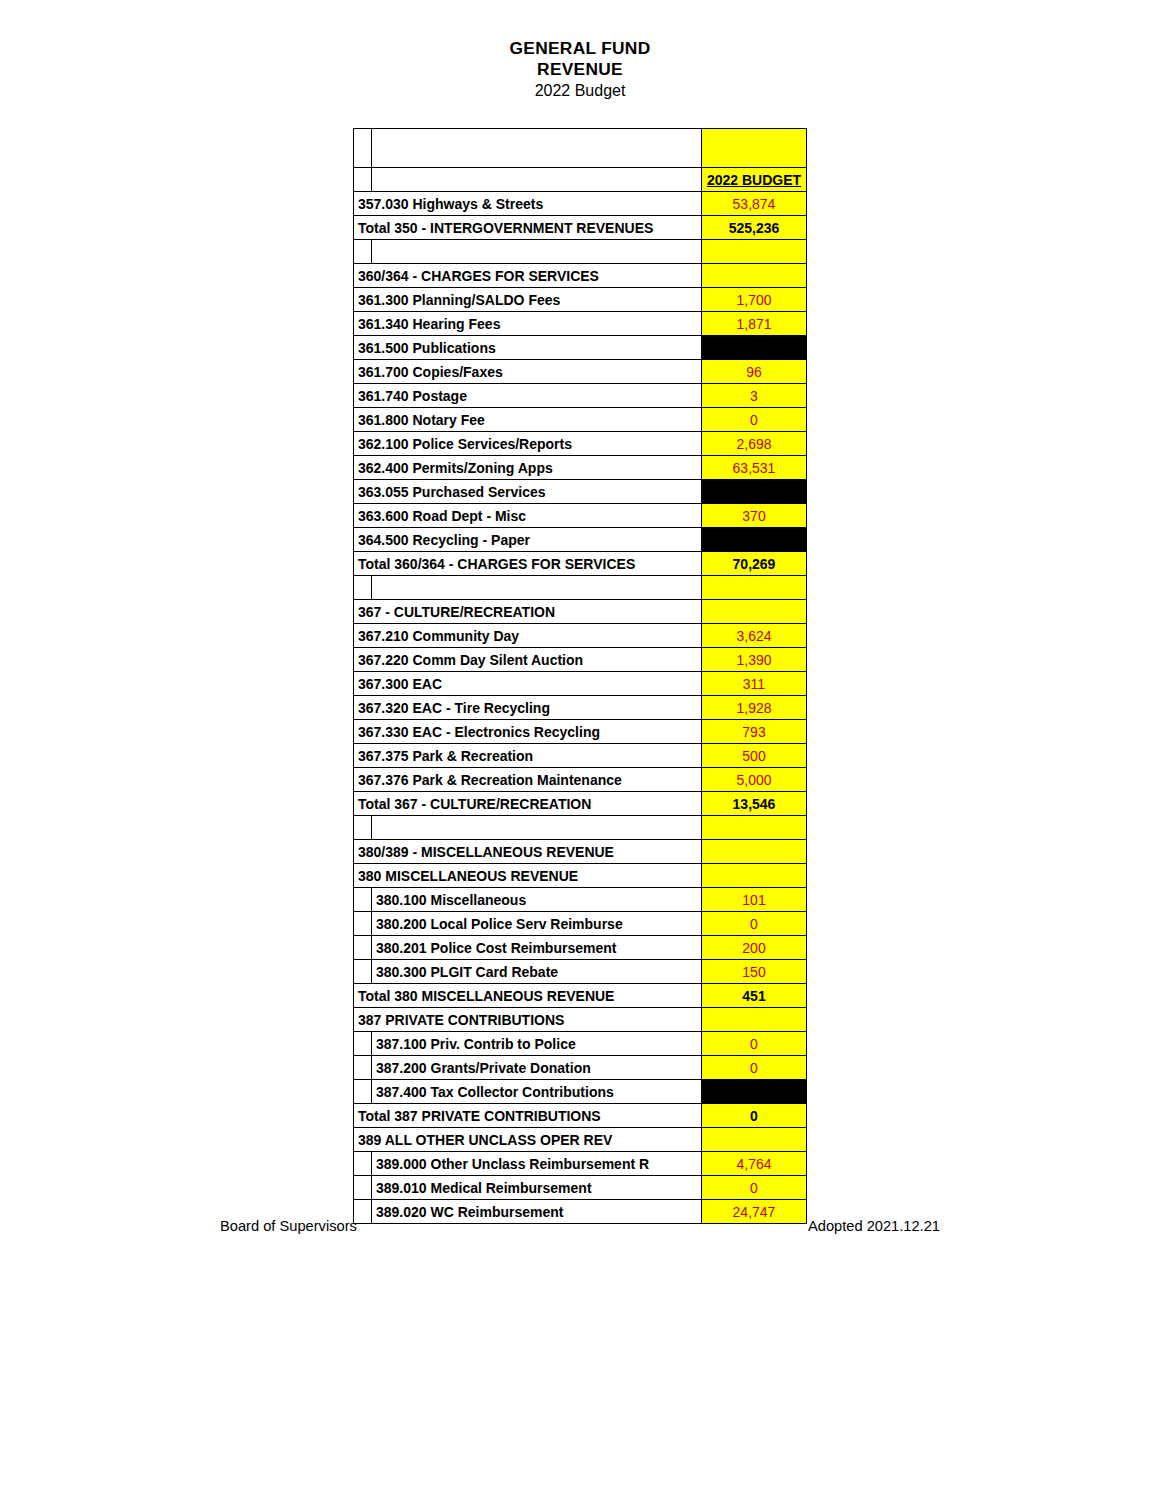GENERAL FUND
REVENUE
2022 Budget
| | | 2022 BUDGET |
| 357.030 Highways & Streets | 53,874 |
| Total 350 - INTERGOVERNMENT REVENUES | 525,236 |
| 360/364 - CHARGES FOR SERVICES | |
| 361.300 Planning/SALDO Fees | 1,700 |
| 361.340 Hearing Fees | 1,871 |
| 361.500 Publications | |
| 361.700 Copies/Faxes | 96 |
| 361.740 Postage | 3 |
| 361.800 Notary Fee | 0 |
| 362.100 Police Services/Reports | 2,698 |
| 362.400 Permits/Zoning Apps | 63,531 |
| 363.055 Purchased Services | |
| 363.600 Road Dept - Misc | 370 |
| 364.500 Recycling - Paper | |
| Total 360/364 - CHARGES FOR SERVICES | 70,269 |
| 367 - CULTURE/RECREATION | |
| 367.210 Community Day | 3,624 |
| 367.220 Comm Day Silent Auction | 1,390 |
| 367.300 EAC | 311 |
| 367.320 EAC - Tire Recycling | 1,928 |
| 367.330 EAC - Electronics Recycling | 793 |
| 367.375 Park & Recreation | 500 |
| 367.376 Park & Recreation Maintenance | 5,000 |
| Total 367 - CULTURE/RECREATION | 13,546 |
| 380/389 - MISCELLANEOUS REVENUE | |
| 380 MISCELLANEOUS REVENUE | |
| | 380.100 Miscellaneous | 101 |
| | 380.200 Local Police Serv Reimburse | 0 |
| | 380.201 Police Cost Reimbursement | 200 |
| | 380.300 PLGIT Card Rebate | 150 |
| Total 380 MISCELLANEOUS REVENUE | 451 |
| 387 PRIVATE CONTRIBUTIONS | |
| | 387.100 Priv. Contrib to Police | 0 |
| | 387.200 Grants/Private Donation | 0 |
| | 387.400 Tax Collector Contributions | |
| Total 387 PRIVATE CONTRIBUTIONS | 0 |
| 389 ALL OTHER UNCLASS OPER REV | |
| | 389.000 Other Unclass Reimbursement R | 4,764 |
| | 389.010 Medical Reimbursement | 0 |
| | 389.020 WC Reimbursement | 24,747 |
Board of Supervisors
Adopted 2021.12.21